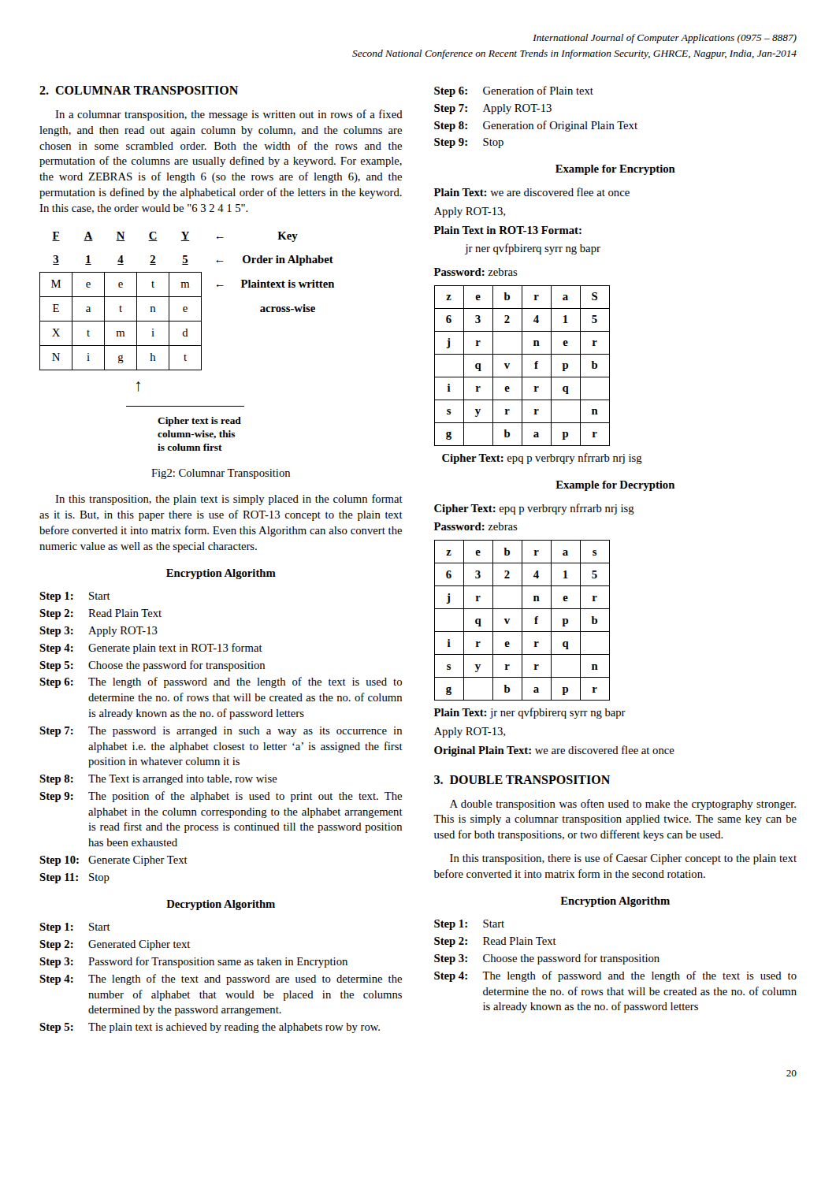International Journal of Computer Applications (0975 – 8887)
Second National Conference on Recent Trends in Information Security, GHRCE, Nagpur, India, Jan-2014
2. COLUMNAR TRANSPOSITION
In a columnar transposition, the message is written out in rows of a fixed length, and then read out again column by column, and the columns are chosen in some scrambled order. Both the width of the rows and the permutation of the columns are usually defined by a keyword. For example, the word ZEBRAS is of length 6 (so the rows are of length 6), and the permutation is defined by the alphabetical order of the letters in the keyword. In this case, the order would be "6 3 2 4 1 5".
| F | A | N | C | Y | ← | Key |
| 3 | 1 | 4 | 2 | 5 | ← | Order in Alphabet |
| M | e | e | t | m | ← | Plaintext is written |
| E | a | t | n | e | | across-wise |
| X | t | m | i | d | | |
| N | i | g | h | t | | |
↑
Cipher text is read
column-wise, this
is column first
Fig2: Columnar Transposition
In this transposition, the plain text is simply placed in the column format as it is. But, in this paper there is use of ROT-13 concept to the plain text before converted it into matrix form. Even this Algorithm can also convert the numeric value as well as the special characters.
Encryption Algorithm
Step 1: Start
Step 2: Read Plain Text
Step 3: Apply ROT-13
Step 4: Generate plain text in ROT-13 format
Step 5: Choose the password for transposition
Step 6: The length of password and the length of the text is used to determine the no. of rows that will be created as the no. of column is already known as the no. of password letters
Step 7: The password is arranged in such a way as its occurrence in alphabet i.e. the alphabet closest to letter ‘a’ is assigned the first position in whatever column it is
Step 8: The Text is arranged into table, row wise
Step 9: The position of the alphabet is used to print out the text. The alphabet in the column corresponding to the alphabet arrangement is read first and the process is continued till the password position has been exhausted
Step 10: Generate Cipher Text
Step 11: Stop
Decryption Algorithm
Step 1: Start
Step 2: Generated Cipher text
Step 3: Password for Transposition same as taken in Encryption
Step 4: The length of the text and password are used to determine the number of alphabet that would be placed in the columns determined by the password arrangement.
Step 5: The plain text is achieved by reading the alphabets row by row.
Step 6: Generation of Plain text
Step 7: Apply ROT-13
Step 8: Generation of Original Plain Text
Step 9: Stop
Example for Encryption
Plain Text: we are discovered flee at once
Apply ROT-13,
Plain Text in ROT-13 Format:
jr ner qvfpbirerq syrr ng bapr
Password: zebras
| z | e | b | r | a | S |
| 6 | 3 | 2 | 4 | 1 | 5 |
| j | r | | n | e | r |
| | q | v | f | p | b |
| i | r | e | r | q | |
| s | y | r | r | | n |
| g | | b | a | p | r |
Cipher Text: epq p verbrqry nfrrarb nrj isg
Example for Decryption
Cipher Text: epq p verbrqry nfrrarb nrj isg
Password: zebras
| z | e | b | r | a | s |
| 6 | 3 | 2 | 4 | 1 | 5 |
| j | r | | n | e | r |
| | q | v | f | p | b |
| i | r | e | r | q | |
| s | y | r | r | | n |
| g | | b | a | p | r |
Plain Text: jr ner qvfpbirerq syrr ng bapr
Apply ROT-13,
Original Plain Text: we are discovered flee at once
3. DOUBLE TRANSPOSITION
A double transposition was often used to make the cryptography stronger. This is simply a columnar transposition applied twice. The same key can be used for both transpositions, or two different keys can be used.
In this transposition, there is use of Caesar Cipher concept to the plain text before converted it into matrix form in the second rotation.
Encryption Algorithm
Step 1: Start
Step 2: Read Plain Text
Step 3: Choose the password for transposition
Step 4: The length of password and the length of the text is used to determine the no. of rows that will be created as the no. of column is already known as the no. of password letters
20